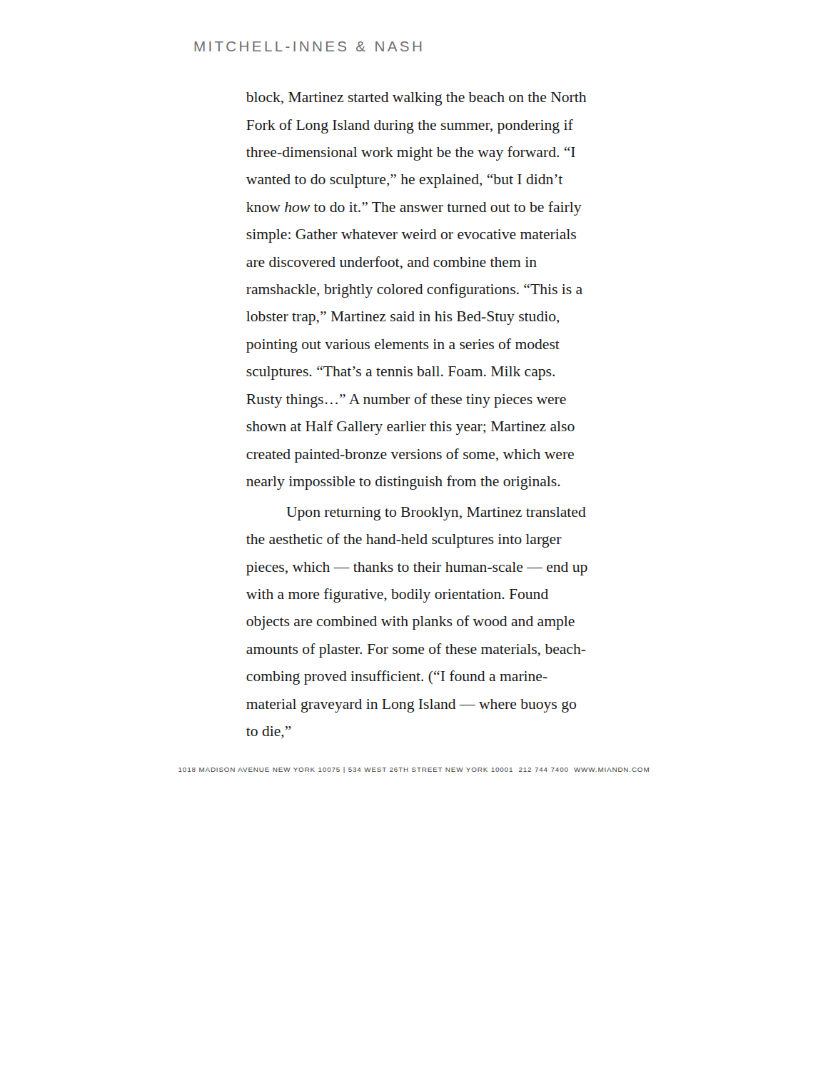Mitchell-Innes & Nash
block, Martinez started walking the beach on the North Fork of Long Island during the summer, pondering if three-dimensional work might be the way forward. “I wanted to do sculpture,” he explained, “but I didn’t know how to do it.” The answer turned out to be fairly simple: Gather whatever weird or evocative materials are discovered underfoot, and combine them in ramshackle, brightly colored configurations. “This is a lobster trap,” Martinez said in his Bed-Stuy studio, pointing out various elements in a series of modest sculptures. “That’s a tennis ball. Foam. Milk caps. Rusty things…” A number of these tiny pieces were shown at Half Gallery earlier this year; Martinez also created painted-bronze versions of some, which were nearly impossible to distinguish from the originals.
Upon returning to Brooklyn, Martinez translated the aesthetic of the hand-held sculptures into larger pieces, which — thanks to their human-scale — end up with a more figurative, bodily orientation. Found objects are combined with planks of wood and ample amounts of plaster. For some of these materials, beach-combing proved insufficient. (“I found a marine-material graveyard in Long Island — where buoys go to die,”
1018 MADISON AVENUE NEW YORK 10075 | 534 WEST 26TH STREET NEW YORK 10001 212 744 7400 WWW.MIANDN.COM